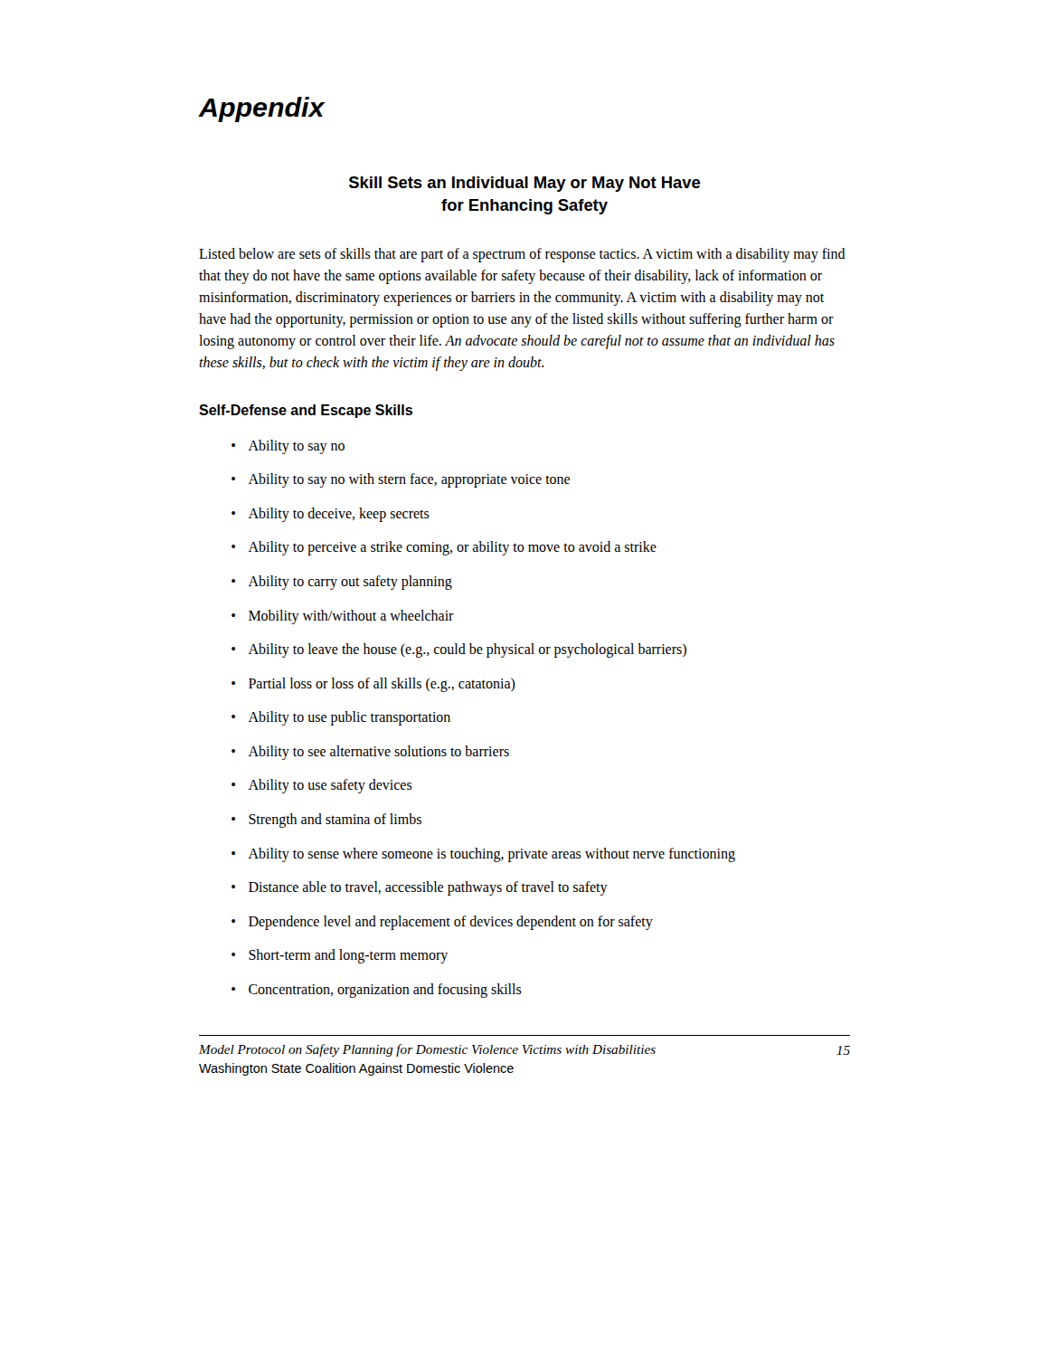Appendix
Skill Sets an Individual May or May Not Have
for Enhancing Safety
Listed below are sets of skills that are part of a spectrum of response tactics. A victim with a disability may find that they do not have the same options available for safety because of their disability, lack of information or misinformation, discriminatory experiences or barriers in the community. A victim with a disability may not have had the opportunity, permission or option to use any of the listed skills without suffering further harm or losing autonomy or control over their life. An advocate should be careful not to assume that an individual has these skills, but to check with the victim if they are in doubt.
Self-Defense and Escape Skills
Ability to say no
Ability to say no with stern face, appropriate voice tone
Ability to deceive, keep secrets
Ability to perceive a strike coming, or ability to move to avoid a strike
Ability to carry out safety planning
Mobility with/without a wheelchair
Ability to leave the house (e.g., could be physical or psychological barriers)
Partial loss or loss of all skills (e.g., catatonia)
Ability to use public transportation
Ability to see alternative solutions to barriers
Ability to use safety devices
Strength and stamina of limbs
Ability to sense where someone is touching, private areas without nerve functioning
Distance able to travel, accessible pathways of travel to safety
Dependence level and replacement of devices dependent on for safety
Short-term and long-term memory
Concentration, organization and focusing skills
Model Protocol on Safety Planning for Domestic Violence Victims with Disabilities
Washington State Coalition Against Domestic Violence
15